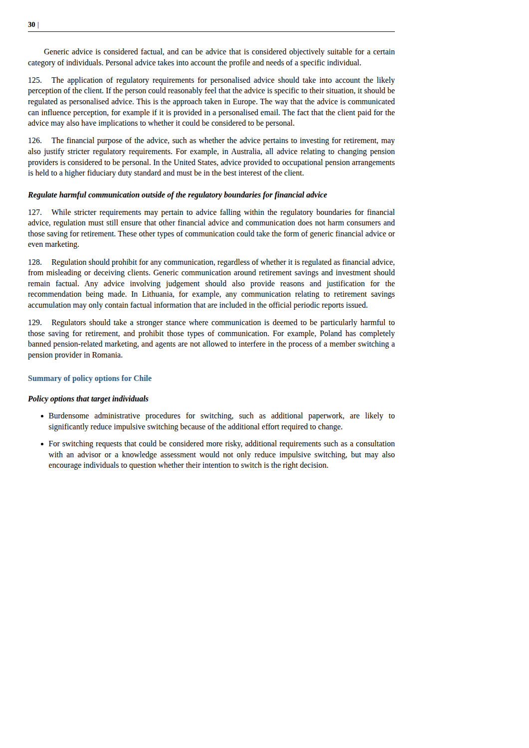30|
Generic advice is considered factual, and can be advice that is considered objectively suitable for a certain category of individuals. Personal advice takes into account the profile and needs of a specific individual.
125. The application of regulatory requirements for personalised advice should take into account the likely perception of the client. If the person could reasonably feel that the advice is specific to their situation, it should be regulated as personalised advice. This is the approach taken in Europe. The way that the advice is communicated can influence perception, for example if it is provided in a personalised email. The fact that the client paid for the advice may also have implications to whether it could be considered to be personal.
126. The financial purpose of the advice, such as whether the advice pertains to investing for retirement, may also justify stricter regulatory requirements. For example, in Australia, all advice relating to changing pension providers is considered to be personal. In the United States, advice provided to occupational pension arrangements is held to a higher fiduciary duty standard and must be in the best interest of the client.
Regulate harmful communication outside of the regulatory boundaries for financial advice
127. While stricter requirements may pertain to advice falling within the regulatory boundaries for financial advice, regulation must still ensure that other financial advice and communication does not harm consumers and those saving for retirement. These other types of communication could take the form of generic financial advice or even marketing.
128. Regulation should prohibit for any communication, regardless of whether it is regulated as financial advice, from misleading or deceiving clients. Generic communication around retirement savings and investment should remain factual. Any advice involving judgement should also provide reasons and justification for the recommendation being made. In Lithuania, for example, any communication relating to retirement savings accumulation may only contain factual information that are included in the official periodic reports issued.
129. Regulators should take a stronger stance where communication is deemed to be particularly harmful to those saving for retirement, and prohibit those types of communication. For example, Poland has completely banned pension-related marketing, and agents are not allowed to interfere in the process of a member switching a pension provider in Romania.
Summary of policy options for Chile
Policy options that target individuals
Burdensome administrative procedures for switching, such as additional paperwork, are likely to significantly reduce impulsive switching because of the additional effort required to change.
For switching requests that could be considered more risky, additional requirements such as a consultation with an advisor or a knowledge assessment would not only reduce impulsive switching, but may also encourage individuals to question whether their intention to switch is the right decision.